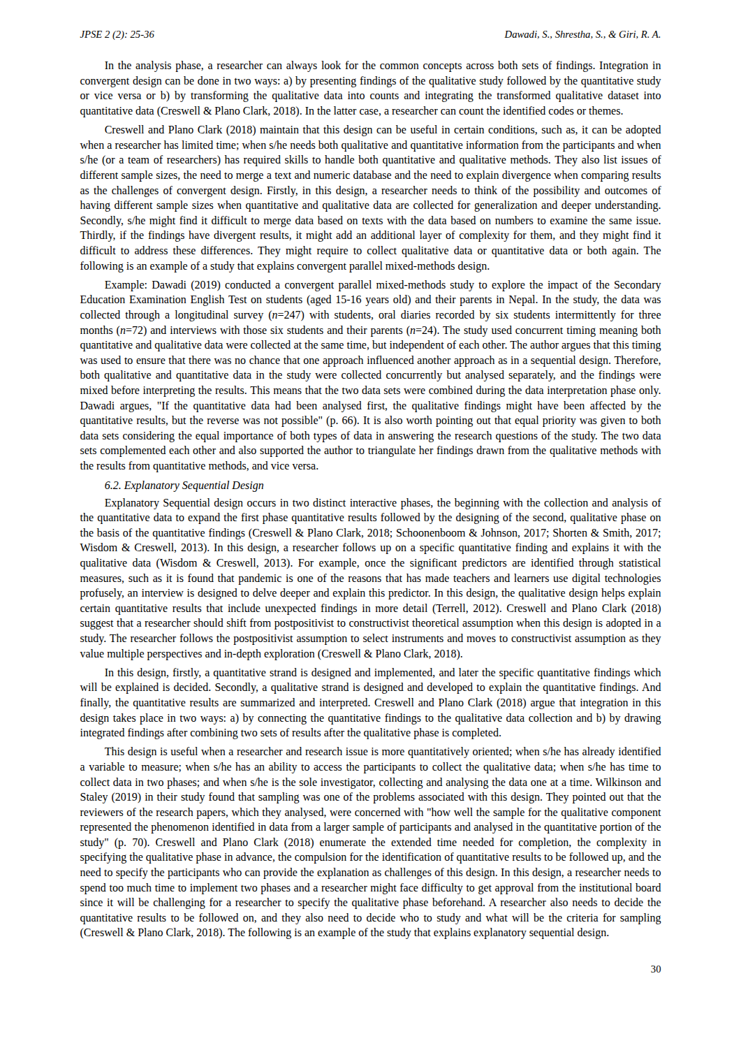JPSE 2 (2): 25-36 Dawadi, S., Shrestha, S., & Giri, R. A.
In the analysis phase, a researcher can always look for the common concepts across both sets of findings. Integration in convergent design can be done in two ways: a) by presenting findings of the qualitative study followed by the quantitative study or vice versa or b) by transforming the qualitative data into counts and integrating the transformed qualitative dataset into quantitative data (Creswell & Plano Clark, 2018). In the latter case, a researcher can count the identified codes or themes.
Creswell and Plano Clark (2018) maintain that this design can be useful in certain conditions, such as, it can be adopted when a researcher has limited time; when s/he needs both qualitative and quantitative information from the participants and when s/he (or a team of researchers) has required skills to handle both quantitative and qualitative methods. They also list issues of different sample sizes, the need to merge a text and numeric database and the need to explain divergence when comparing results as the challenges of convergent design. Firstly, in this design, a researcher needs to think of the possibility and outcomes of having different sample sizes when quantitative and qualitative data are collected for generalization and deeper understanding. Secondly, s/he might find it difficult to merge data based on texts with the data based on numbers to examine the same issue. Thirdly, if the findings have divergent results, it might add an additional layer of complexity for them, and they might find it difficult to address these differences. They might require to collect qualitative data or quantitative data or both again. The following is an example of a study that explains convergent parallel mixed-methods design.
Example: Dawadi (2019) conducted a convergent parallel mixed-methods study to explore the impact of the Secondary Education Examination English Test on students (aged 15-16 years old) and their parents in Nepal. In the study, the data was collected through a longitudinal survey (n=247) with students, oral diaries recorded by six students intermittently for three months (n=72) and interviews with those six students and their parents (n=24). The study used concurrent timing meaning both quantitative and qualitative data were collected at the same time, but independent of each other. The author argues that this timing was used to ensure that there was no chance that one approach influenced another approach as in a sequential design. Therefore, both qualitative and quantitative data in the study were collected concurrently but analysed separately, and the findings were mixed before interpreting the results. This means that the two data sets were combined during the data interpretation phase only. Dawadi argues, "If the quantitative data had been analysed first, the qualitative findings might have been affected by the quantitative results, but the reverse was not possible" (p. 66). It is also worth pointing out that equal priority was given to both data sets considering the equal importance of both types of data in answering the research questions of the study. The two data sets complemented each other and also supported the author to triangulate her findings drawn from the qualitative methods with the results from quantitative methods, and vice versa.
6.2. Explanatory Sequential Design
Explanatory Sequential design occurs in two distinct interactive phases, the beginning with the collection and analysis of the quantitative data to expand the first phase quantitative results followed by the designing of the second, qualitative phase on the basis of the quantitative findings (Creswell & Plano Clark, 2018; Schoonenboom & Johnson, 2017; Shorten & Smith, 2017; Wisdom & Creswell, 2013). In this design, a researcher follows up on a specific quantitative finding and explains it with the qualitative data (Wisdom & Creswell, 2013). For example, once the significant predictors are identified through statistical measures, such as it is found that pandemic is one of the reasons that has made teachers and learners use digital technologies profusely, an interview is designed to delve deeper and explain this predictor. In this design, the qualitative design helps explain certain quantitative results that include unexpected findings in more detail (Terrell, 2012). Creswell and Plano Clark (2018) suggest that a researcher should shift from postpositivist to constructivist theoretical assumption when this design is adopted in a study. The researcher follows the postpositivist assumption to select instruments and moves to constructivist assumption as they value multiple perspectives and in-depth exploration (Creswell & Plano Clark, 2018).
In this design, firstly, a quantitative strand is designed and implemented, and later the specific quantitative findings which will be explained is decided. Secondly, a qualitative strand is designed and developed to explain the quantitative findings. And finally, the quantitative results are summarized and interpreted. Creswell and Plano Clark (2018) argue that integration in this design takes place in two ways: a) by connecting the quantitative findings to the qualitative data collection and b) by drawing integrated findings after combining two sets of results after the qualitative phase is completed.
This design is useful when a researcher and research issue is more quantitatively oriented; when s/he has already identified a variable to measure; when s/he has an ability to access the participants to collect the qualitative data; when s/he has time to collect data in two phases; and when s/he is the sole investigator, collecting and analysing the data one at a time. Wilkinson and Staley (2019) in their study found that sampling was one of the problems associated with this design. They pointed out that the reviewers of the research papers, which they analysed, were concerned with "how well the sample for the qualitative component represented the phenomenon identified in data from a larger sample of participants and analysed in the quantitative portion of the study" (p. 70). Creswell and Plano Clark (2018) enumerate the extended time needed for completion, the complexity in specifying the qualitative phase in advance, the compulsion for the identification of quantitative results to be followed up, and the need to specify the participants who can provide the explanation as challenges of this design. In this design, a researcher needs to spend too much time to implement two phases and a researcher might face difficulty to get approval from the institutional board since it will be challenging for a researcher to specify the qualitative phase beforehand. A researcher also needs to decide the quantitative results to be followed on, and they also need to decide who to study and what will be the criteria for sampling (Creswell & Plano Clark, 2018). The following is an example of the study that explains explanatory sequential design.
30